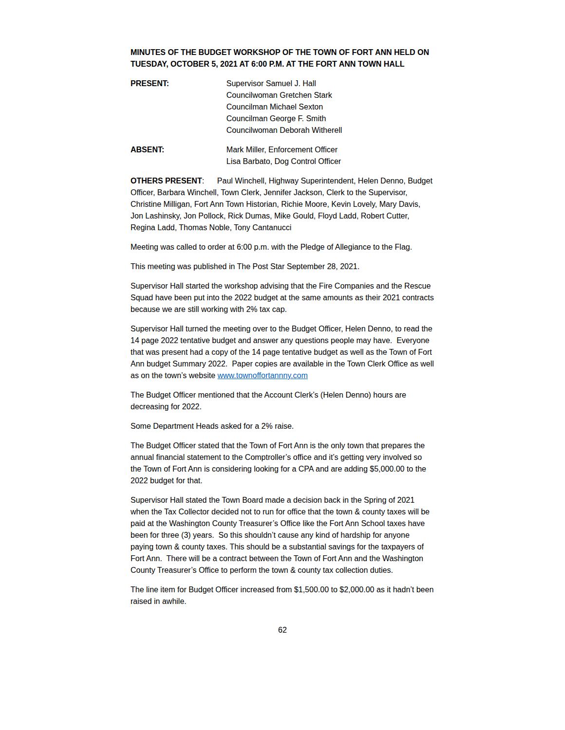MINUTES OF THE BUDGET WORKSHOP OF THE TOWN OF FORT ANN HELD ON TUESDAY, OCTOBER 5, 2021 AT 6:00 P.M. AT THE FORT ANN TOWN HALL
PRESENT:
Supervisor Samuel J. Hall
Councilwoman Gretchen Stark
Councilman Michael Sexton
Councilman George F. Smith
Councilwoman Deborah Witherell
ABSENT:
Mark Miller, Enforcement Officer
Lisa Barbato, Dog Control Officer
OTHERS PRESENT: Paul Winchell, Highway Superintendent, Helen Denno, Budget Officer, Barbara Winchell, Town Clerk, Jennifer Jackson, Clerk to the Supervisor, Christine Milligan, Fort Ann Town Historian, Richie Moore, Kevin Lovely, Mary Davis, Jon Lashinsky, Jon Pollock, Rick Dumas, Mike Gould, Floyd Ladd, Robert Cutter, Regina Ladd, Thomas Noble, Tony Cantanucci
Meeting was called to order at 6:00 p.m. with the Pledge of Allegiance to the Flag.
This meeting was published in The Post Star September 28, 2021.
Supervisor Hall started the workshop advising that the Fire Companies and the Rescue Squad have been put into the 2022 budget at the same amounts as their 2021 contracts because we are still working with 2% tax cap.
Supervisor Hall turned the meeting over to the Budget Officer, Helen Denno, to read the 14 page 2022 tentative budget and answer any questions people may have. Everyone that was present had a copy of the 14 page tentative budget as well as the Town of Fort Ann budget Summary 2022. Paper copies are available in the Town Clerk Office as well as on the town’s website www.townoffortannny.com
The Budget Officer mentioned that the Account Clerk’s (Helen Denno) hours are decreasing for 2022.
Some Department Heads asked for a 2% raise.
The Budget Officer stated that the Town of Fort Ann is the only town that prepares the annual financial statement to the Comptroller’s office and it’s getting very involved so the Town of Fort Ann is considering looking for a CPA and are adding $5,000.00 to the 2022 budget for that.
Supervisor Hall stated the Town Board made a decision back in the Spring of 2021 when the Tax Collector decided not to run for office that the town & county taxes will be paid at the Washington County Treasurer’s Office like the Fort Ann School taxes have been for three (3) years. So this shouldn’t cause any kind of hardship for anyone paying town & county taxes. This should be a substantial savings for the taxpayers of Fort Ann. There will be a contract between the Town of Fort Ann and the Washington County Treasurer’s Office to perform the town & county tax collection duties.
The line item for Budget Officer increased from $1,500.00 to $2,000.00 as it hadn’t been raised in awhile.
62